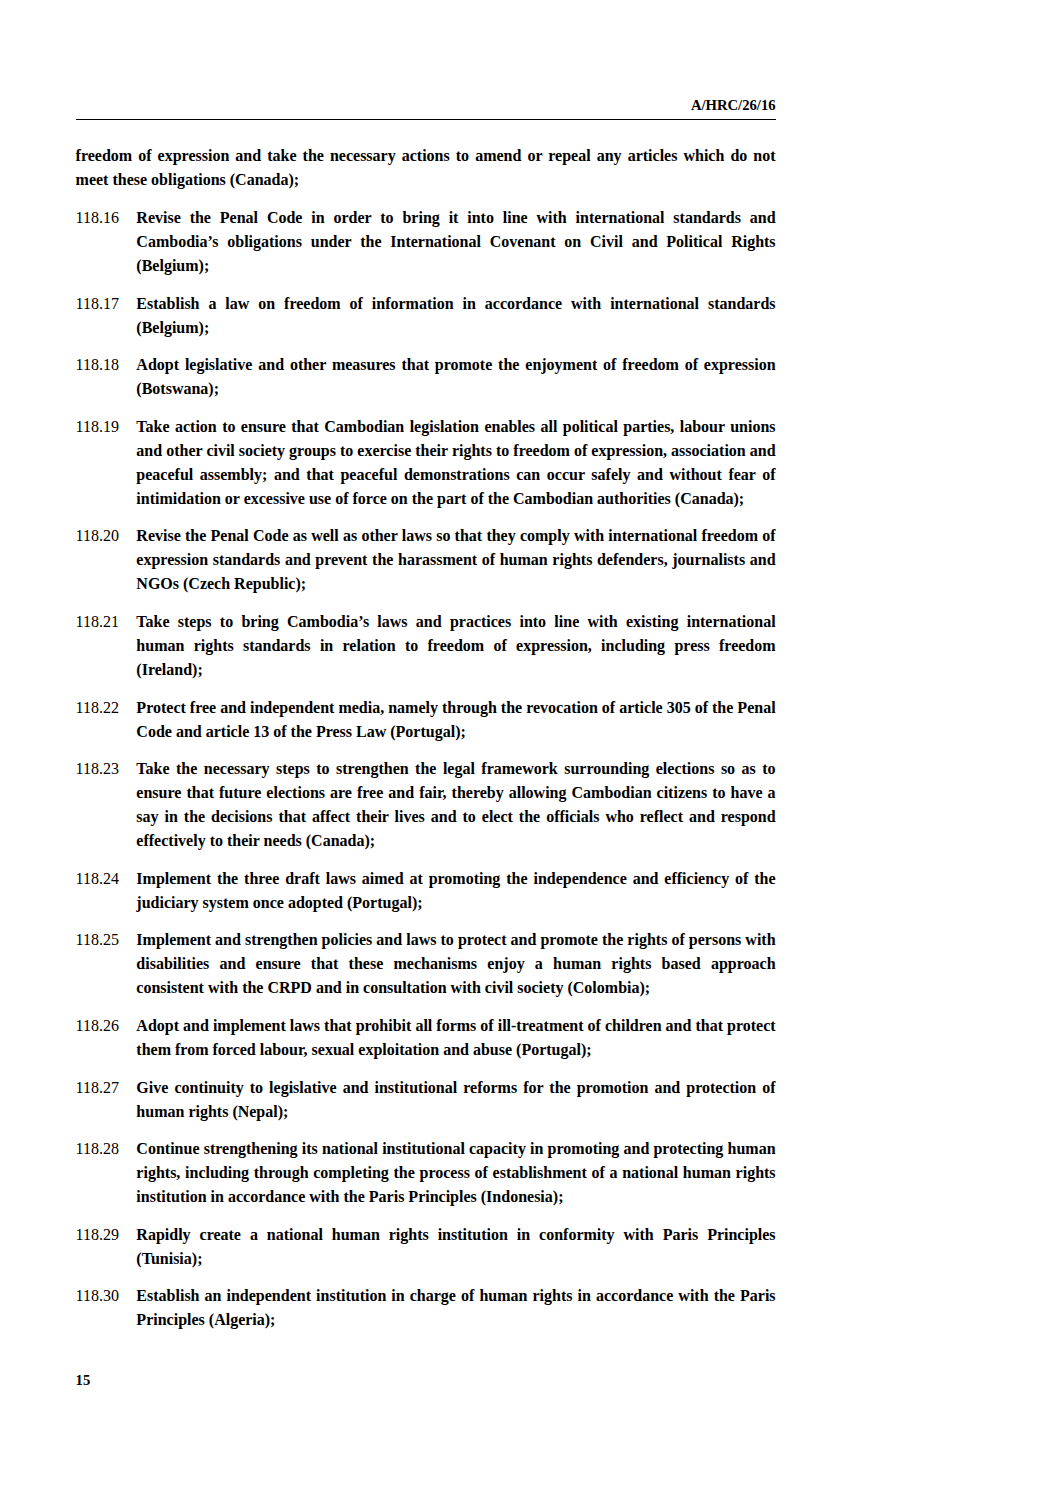A/HRC/26/16
freedom of expression and take the necessary actions to amend or repeal any articles which do not meet these obligations (Canada);
118.16 Revise the Penal Code in order to bring it into line with international standards and Cambodia’s obligations under the International Covenant on Civil and Political Rights (Belgium);
118.17 Establish a law on freedom of information in accordance with international standards (Belgium);
118.18 Adopt legislative and other measures that promote the enjoyment of freedom of expression (Botswana);
118.19 Take action to ensure that Cambodian legislation enables all political parties, labour unions and other civil society groups to exercise their rights to freedom of expression, association and peaceful assembly; and that peaceful demonstrations can occur safely and without fear of intimidation or excessive use of force on the part of the Cambodian authorities (Canada);
118.20 Revise the Penal Code as well as other laws so that they comply with international freedom of expression standards and prevent the harassment of human rights defenders, journalists and NGOs (Czech Republic);
118.21 Take steps to bring Cambodia’s laws and practices into line with existing international human rights standards in relation to freedom of expression, including press freedom (Ireland);
118.22 Protect free and independent media, namely through the revocation of article 305 of the Penal Code and article 13 of the Press Law (Portugal);
118.23 Take the necessary steps to strengthen the legal framework surrounding elections so as to ensure that future elections are free and fair, thereby allowing Cambodian citizens to have a say in the decisions that affect their lives and to elect the officials who reflect and respond effectively to their needs (Canada);
118.24 Implement the three draft laws aimed at promoting the independence and efficiency of the judiciary system once adopted (Portugal);
118.25 Implement and strengthen policies and laws to protect and promote the rights of persons with disabilities and ensure that these mechanisms enjoy a human rights based approach consistent with the CRPD and in consultation with civil society (Colombia);
118.26 Adopt and implement laws that prohibit all forms of ill-treatment of children and that protect them from forced labour, sexual exploitation and abuse (Portugal);
118.27 Give continuity to legislative and institutional reforms for the promotion and protection of human rights (Nepal);
118.28 Continue strengthening its national institutional capacity in promoting and protecting human rights, including through completing the process of establishment of a national human rights institution in accordance with the Paris Principles (Indonesia);
118.29 Rapidly create a national human rights institution in conformity with Paris Principles (Tunisia);
118.30 Establish an independent institution in charge of human rights in accordance with the Paris Principles (Algeria);
15